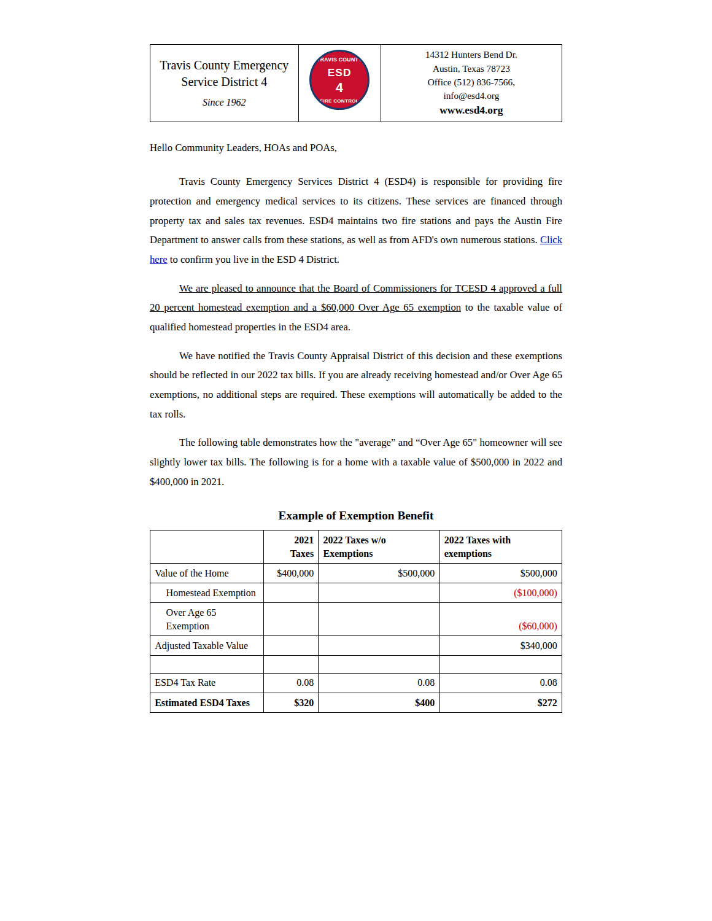| Travis County Emergency Service District 4 Since 1962 | TRAVIS COUNTY ESD 4 FIRE CONTROL | 14312 Hunters Bend Dr. Austin, Texas 78723 Office (512) 836-7566, info@esd4.org www.esd4.org |
Hello Community Leaders, HOAs and POAs,
Travis County Emergency Services District 4 (ESD4) is responsible for providing fire protection and emergency medical services to its citizens. These services are financed through property tax and sales tax revenues. ESD4 maintains two fire stations and pays the Austin Fire Department to answer calls from these stations, as well as from AFD's own numerous stations. Click here to confirm you live in the ESD 4 District.
We are pleased to announce that the Board of Commissioners for TCESD 4 approved a full 20 percent homestead exemption and a $60,000 Over Age 65 exemption to the taxable value of qualified homestead properties in the ESD4 area.
We have notified the Travis County Appraisal District of this decision and these exemptions should be reflected in our 2022 tax bills. If you are already receiving homestead and/or Over Age 65 exemptions, no additional steps are required. These exemptions will automatically be added to the tax rolls.
The following table demonstrates how the "average” and “Over Age 65" homeowner will see slightly lower tax bills. The following is for a home with a taxable value of $500,000 in 2022 and $400,000 in 2021.
Example of Exemption Benefit
| | 2021 Taxes | 2022 Taxes w/o Exemptions | 2022 Taxes with exemptions |
| --- | --- | --- | --- |
| Value of the Home | $400,000 | $500,000 | $500,000 |
| Homestead Exemption | | | ($100,000) |
| Over Age 65 Exemption | | | ($60,000) |
| Adjusted Taxable Value | | | $340,000 |
| ESD4 Tax Rate | 0.08 | 0.08 | 0.08 |
| Estimated ESD4 Taxes | $320 | $400 | $272 |